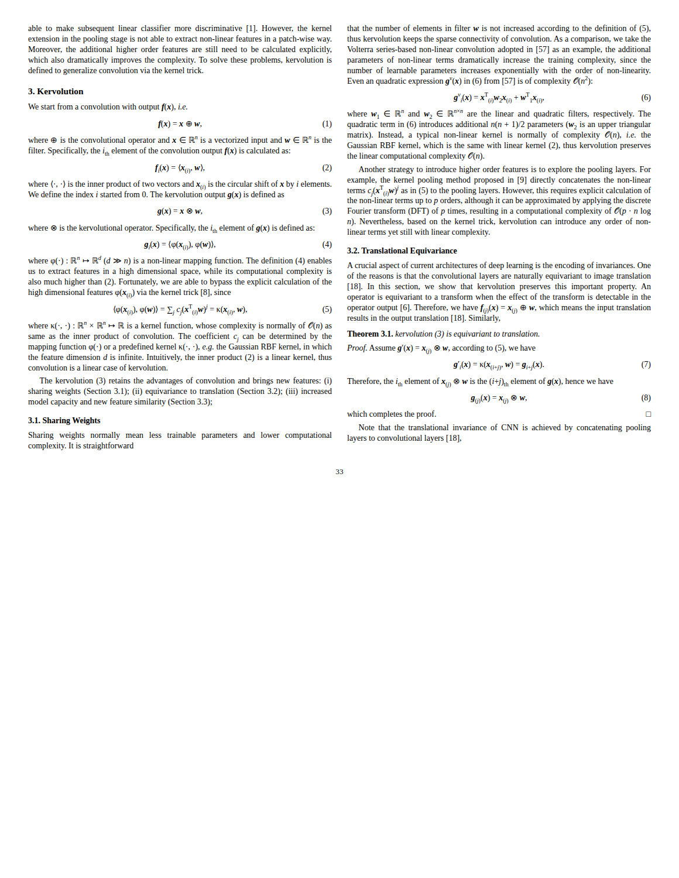able to make subsequent linear classifier more discriminative [1]. However, the kernel extension in the pooling stage is not able to extract non-linear features in a patch-wise way. Moreover, the additional higher order features are still need to be calculated explicitly, which also dramatically improves the complexity. To solve these problems, kervolution is defined to generalize convolution via the kernel trick.
3. Kervolution
We start from a convolution with output f(x), i.e.
f(x) = x ⊕ w, (1)
where ⊕ is the convolutional operator and x ∈ ℝn is a vectorized input and w ∈ ℝn is the filter. Specifically, the ith element of the convolution output f(x) is calculated as:
fi(x) = ⟨x(i), w⟩, (2)
where ⟨·, ·⟩ is the inner product of two vectors and x(i) is the circular shift of x by i elements. We define the index i started from 0. The kervolution output g(x) is defined as
g(x) = x ⊗ w, (3)
where ⊗ is the kervolutional operator. Specifically, the ith element of g(x) is defined as:
gi(x) = ⟨φ(x(i)), φ(w)⟩, (4)
where φ(·) : ℝn ↦ ℝd (d ≫ n) is a non-linear mapping function. The definition (4) enables us to extract features in a high dimensional space, while its computational complexity is also much higher than (2). Fortunately, we are able to bypass the explicit calculation of the high dimensional features φ(x(i)) via the kernel trick [8], since
⟨φ(x(i)), φ(w)⟩ = ∑j cj(xT(i)w)j = κ(x(i), w), (5)
where κ(·, ·) : ℝn × ℝn ↦ ℝ is a kernel function, whose complexity is normally of 𝒪(n) as same as the inner product of convolution. The coefficient cj can be determined by the mapping function φ(·) or a predefined kernel κ(·, ·), e.g. the Gaussian RBF kernel, in which the feature dimension d is infinite. Intuitively, the inner product (2) is a linear kernel, thus convolution is a linear case of kervolution.
The kervolution (3) retains the advantages of convolution and brings new features: (i) sharing weights (Section 3.1); (ii) equivariance to translation (Section 3.2); (iii) increased model capacity and new feature similarity (Section 3.3);
3.1. Sharing Weights
Sharing weights normally mean less trainable parameters and lower computational complexity. It is straightforward
that the number of elements in filter w is not increased according to the definition of (5), thus kervolution keeps the sparse connectivity of convolution. As a comparison, we take the Volterra series-based non-linear convolution adopted in [57] as an example, the additional parameters of non-linear terms dramatically increase the training complexity, since the number of learnable parameters increases exponentially with the order of non-linearity. Even an quadratic expression gv(x) in (6) from [57] is of complexity 𝒪(n2):
gvi(x) = xT(i)w2x(i) + wT1x(i), (6)
where w1 ∈ ℝn and w2 ∈ ℝn×n are the linear and quadratic filters, respectively. The quadratic term in (6) introduces additional n(n + 1)/2 parameters (w2 is an upper triangular matrix). Instead, a typical non-linear kernel is normally of complexity 𝒪(n), i.e. the Gaussian RBF kernel, which is the same with linear kernel (2), thus kervolution preserves the linear computational complexity 𝒪(n).
Another strategy to introduce higher order features is to explore the pooling layers. For example, the kernel pooling method proposed in [9] directly concatenates the non-linear terms cj(xT(i)w)j as in (5) to the pooling layers. However, this requires explicit calculation of the non-linear terms up to p orders, although it can be approximated by applying the discrete Fourier transform (DFT) of p times, resulting in a computational complexity of 𝒪(p · n log n). Nevertheless, based on the kernel trick, kervolution can introduce any order of non-linear terms yet still with linear complexity.
3.2. Translational Equivariance
A crucial aspect of current architectures of deep learning is the encoding of invariances. One of the reasons is that the convolutional layers are naturally equivariant to image translation [18]. In this section, we show that kervolution preserves this important property. An operator is equivariant to a transform when the effect of the transform is detectable in the operator output [6]. Therefore, we have f(j)(x) = x(j) ⊕ w, which means the input translation results in the output translation [18]. Similarly,
Theorem 3.1. kervolution (3) is equivariant to translation.
Proof. Assume g′(x) = x(j) ⊗ w, according to (5), we have
g′i(x) = κ(x(i+j), w) = gi+j(x). (7)
Therefore, the ith element of x(j) ⊗ w is the (i+j)th element of g(x), hence we have
g(j)(x) = x(j) ⊗ w, (8)
which completes the proof. □
Note that the translational invariance of CNN is achieved by concatenating pooling layers to convolutional layers [18],
33